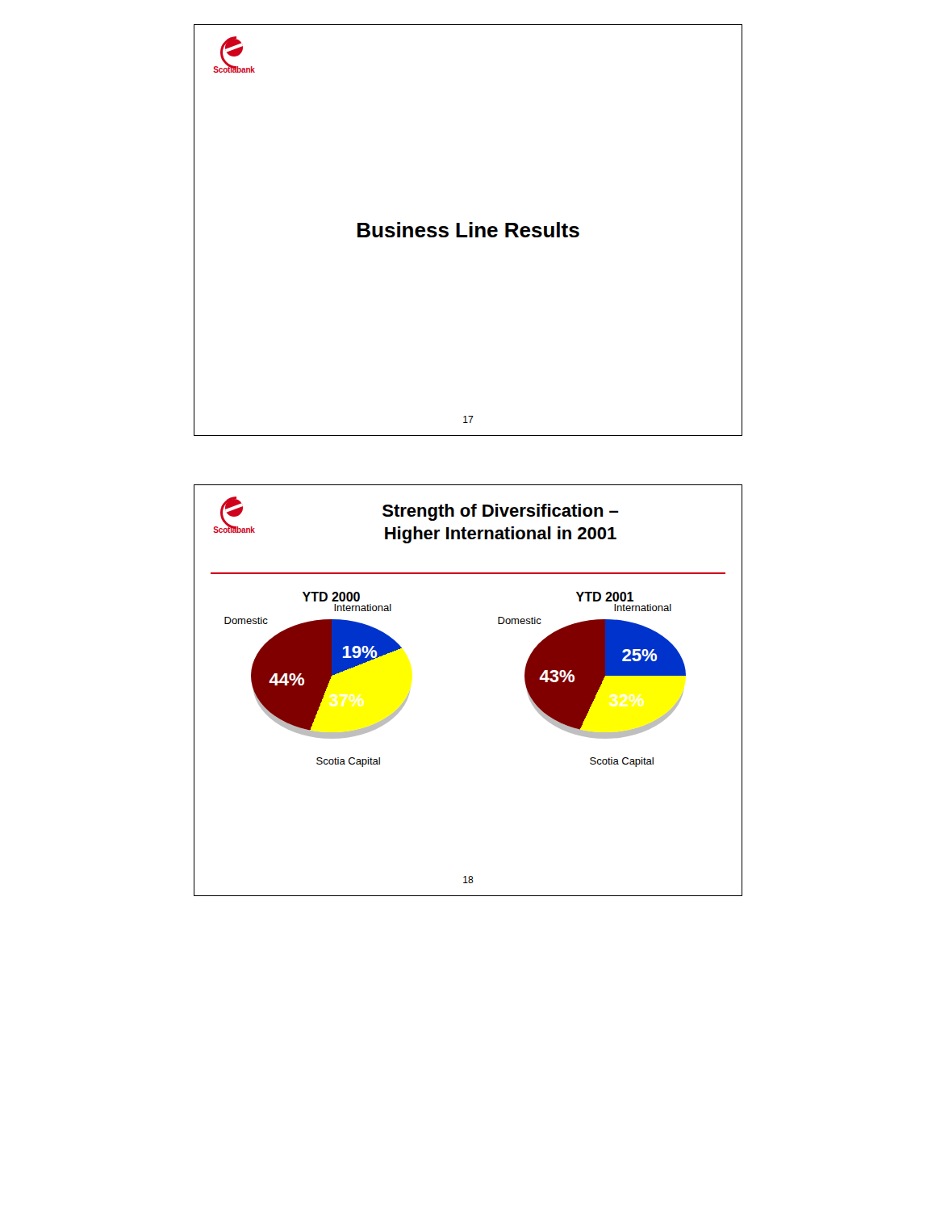Scotiabank
Business Line Results
17
Scotiabank
Strength of Diversification –
Higher International in 2001
YTD 2000
Domestic
International
19%
37%
44%
Scotia Capital
YTD 2001
Domestic
International
25%
32%
43%
Scotia Capital
18